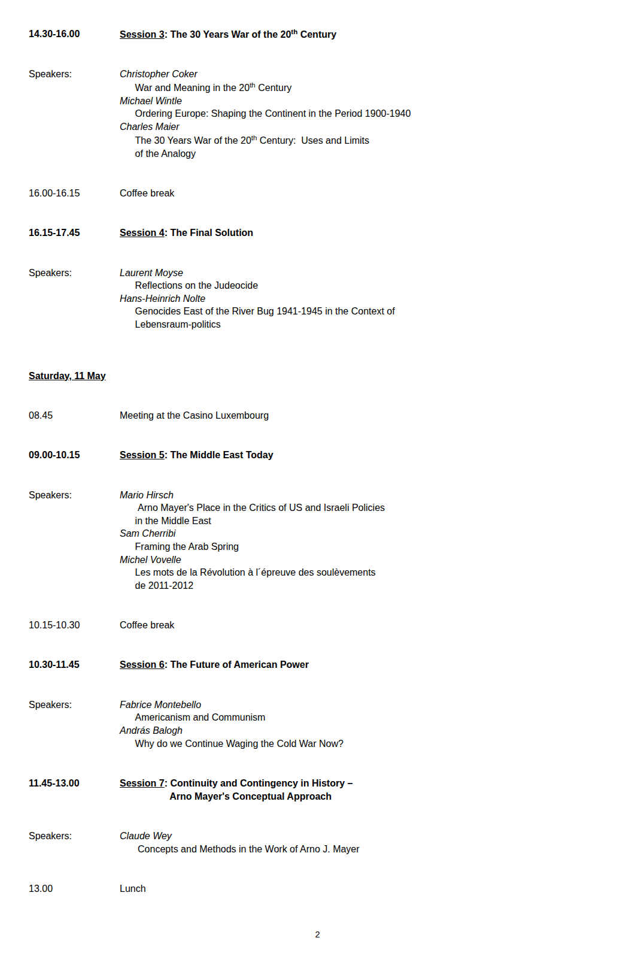| 14.30-16.00 | Session 3 : The 30 Years War of the 20 th Century |
| Speakers: | Christopher Coker War and Meaning in the 20 th Century Michael Wintle Ordering Europe: Shaping the Continent in the Period 1900-1940 Charles Maier The 30 Years War of the 20 th Century: Uses and Limits of the Analogy |
| 16.00-16.15 | Coffee break |
| 16.15-17.45 | Session 4 : The Final Solution |
| Speakers: | Laurent Moyse Reflections on the Judeocide Hans-Heinrich Nolte Genocides East of the River Bug 1941-1945 in the Context of Lebensraum-politics |
| Saturday, 11 May | |
| 08.45 | Meeting at the Casino Luxembourg |
| 09.00-10.15 | Session 5 : The Middle East Today |
| Speakers: | Mario Hirsch Arno Mayer's Place in the Critics of US and Israeli Policies in the Middle East Sam Cherribi Framing the Arab Spring Michel Vovelle Les mots de la Révolution à l´épreuve des soulèvements de 2011-2012 |
| 10.15-10.30 | Coffee break |
| 10.30-11.45 | Session 6 : The Future of American Power |
| Speakers: | Fabrice Montebello Americanism and Communism András Balogh Why do we Continue Waging the Cold War Now? |
| 11.45-13.00 | Session 7 : Continuity and Contingency in History – Arno Mayer's Conceptual Approach |
| Speakers: | Claude Wey Concepts and Methods in the Work of Arno J. Mayer |
| 13.00 | Lunch |
2